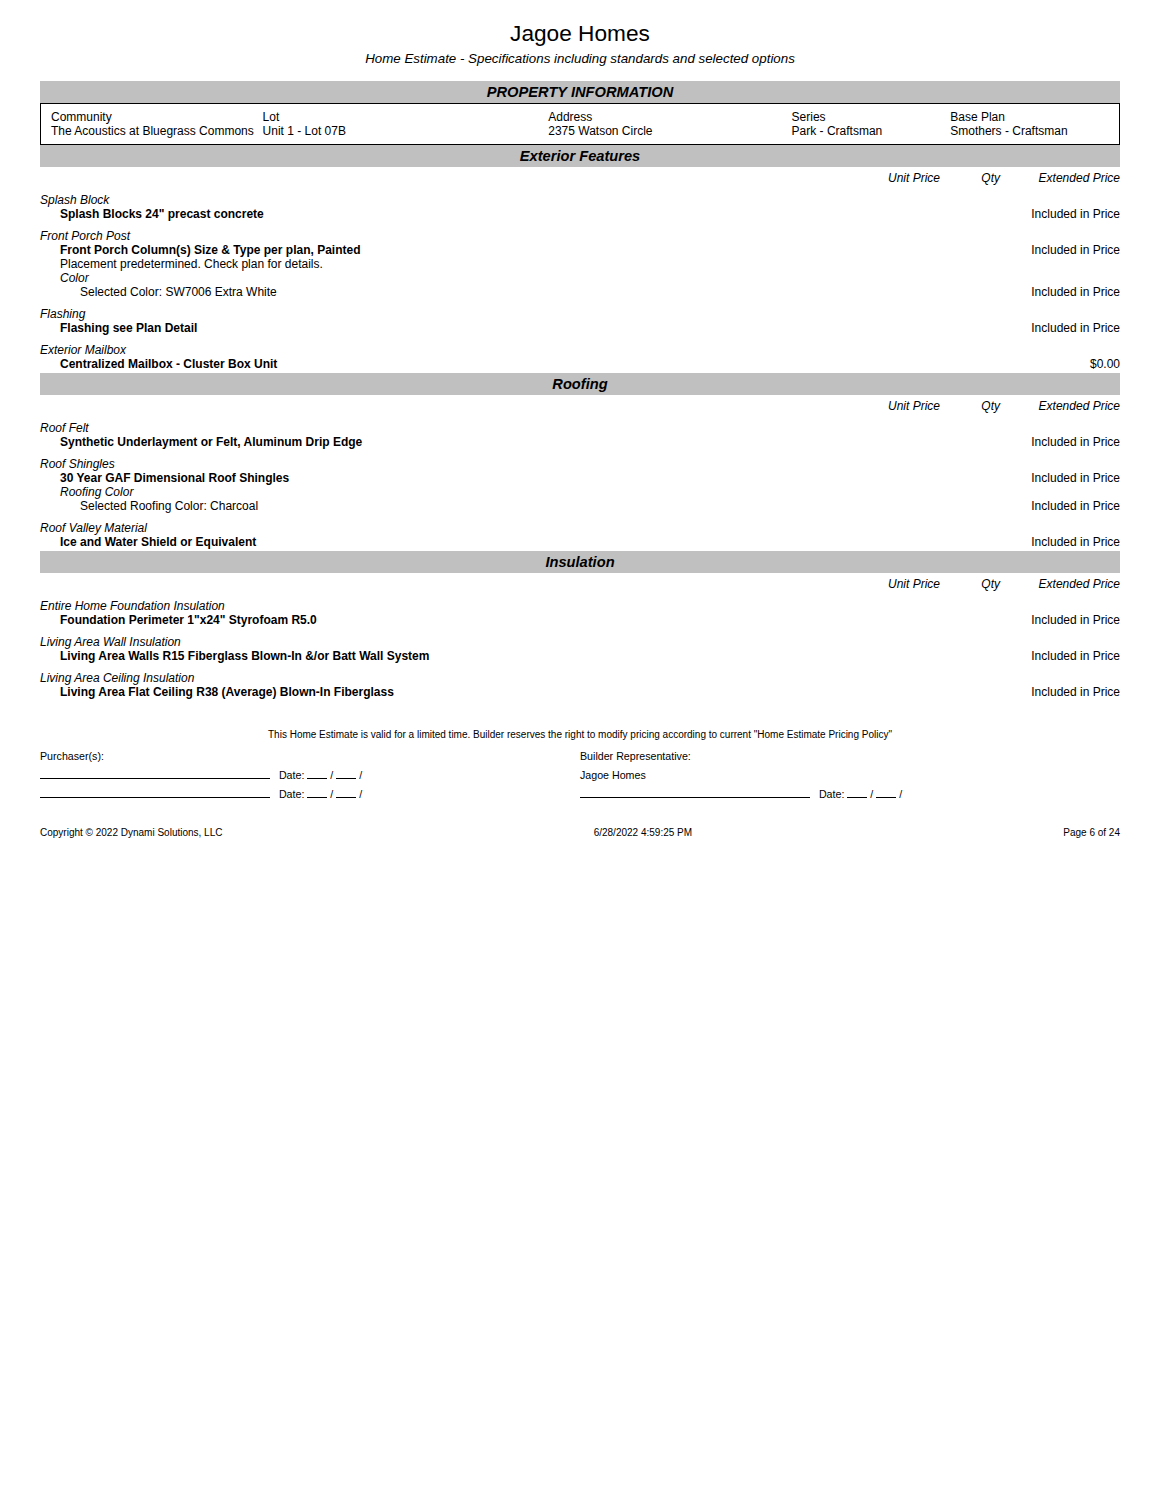Jagoe Homes
Home Estimate - Specifications including standards and selected options
PROPERTY INFORMATION
| Community | Lot | Address | Series | Base Plan |
| The Acoustics at Bluegrass Commons | Unit 1 - Lot 07B | 2375 Watson Circle | Park - Craftsman | Smothers - Craftsman |
Exterior Features
Unit Price Qty Extended Price
Splash Block
Splash Blocks 24" precast concrete Included in Price
Front Porch Post
Front Porch Column(s) Size & Type per plan, Painted Included in Price
Placement predetermined. Check plan for details.
Color
Selected Color: SW7006 Extra White Included in Price
Flashing
Flashing see Plan Detail Included in Price
Exterior Mailbox
Centralized Mailbox - Cluster Box Unit $0.00
Roofing
Unit Price Qty Extended Price
Roof Felt
Synthetic Underlayment or Felt, Aluminum Drip Edge Included in Price
Roof Shingles
30 Year GAF Dimensional Roof Shingles Included in Price
Roofing Color
Selected Roofing Color: Charcoal Included in Price
Roof Valley Material
Ice and Water Shield or Equivalent Included in Price
Insulation
Unit Price Qty Extended Price
Entire Home Foundation Insulation
Foundation Perimeter 1"x24" Styrofoam R5.0 Included in Price
Living Area Wall Insulation
Living Area Walls R15 Fiberglass Blown-In &/or Batt Wall System Included in Price
Living Area Ceiling Insulation
Living Area Flat Ceiling R38 (Average) Blown-In Fiberglass Included in Price
This Home Estimate is valid for a limited time. Builder reserves the right to modify pricing according to current "Home Estimate Pricing Policy"
| Purchaser(s): | Builder Representative: |
| Date: / / | Jagoe Homes |
| Date: / / | Date: / / |
Copyright © 2022 Dynami Solutions, LLC 6/28/2022 4:59:25 PM Page 6 of 24